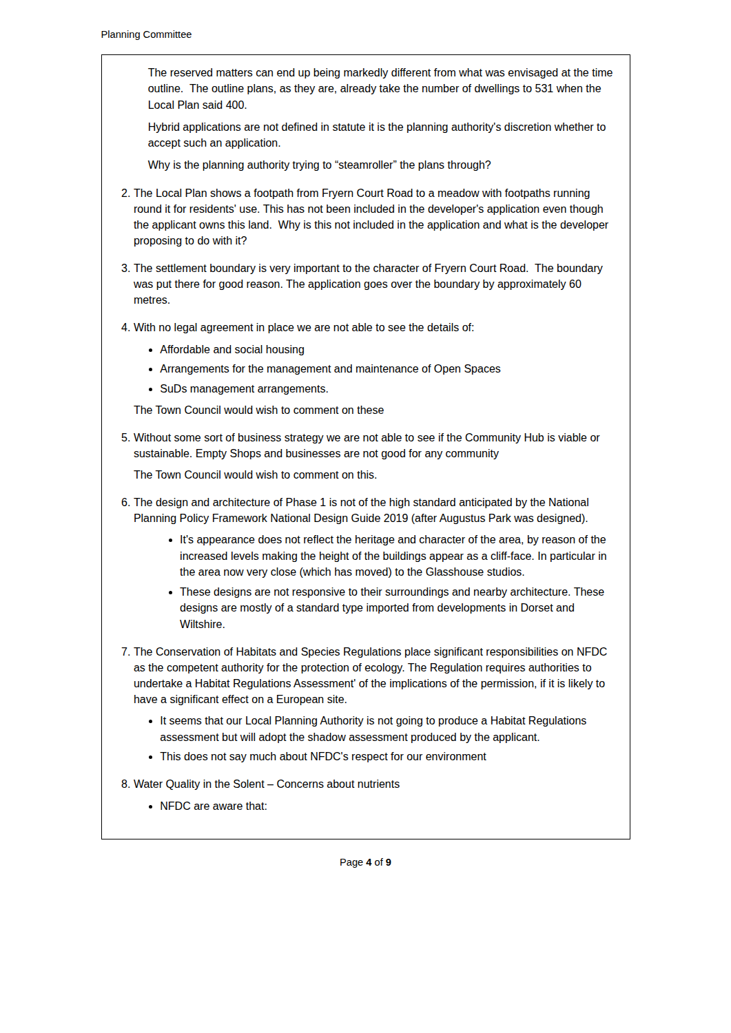Planning Committee
The reserved matters can end up being markedly different from what was envisaged at the time outline. The outline plans, as they are, already take the number of dwellings to 531 when the Local Plan said 400.
Hybrid applications are not defined in statute it is the planning authority's discretion whether to accept such an application.
Why is the planning authority trying to “steamroller” the plans through?
The Local Plan shows a footpath from Fryern Court Road to a meadow with footpaths running round it for residents' use. This has not been included in the developer's application even though the applicant owns this land. Why is this not included in the application and what is the developer proposing to do with it?
The settlement boundary is very important to the character of Fryern Court Road. The boundary was put there for good reason. The application goes over the boundary by approximately 60 metres.
With no legal agreement in place we are not able to see the details of:
Affordable and social housing
Arrangements for the management and maintenance of Open Spaces
SuDs management arrangements.
The Town Council would wish to comment on these
Without some sort of business strategy we are not able to see if the Community Hub is viable or sustainable. Empty Shops and businesses are not good for any community
The Town Council would wish to comment on this.
The design and architecture of Phase 1 is not of the high standard anticipated by the National Planning Policy Framework National Design Guide 2019 (after Augustus Park was designed).
It's appearance does not reflect the heritage and character of the area, by reason of the increased levels making the height of the buildings appear as a cliff-face. In particular in the area now very close (which has moved) to the Glasshouse studios.
These designs are not responsive to their surroundings and nearby architecture. These designs are mostly of a standard type imported from developments in Dorset and Wiltshire.
The Conservation of Habitats and Species Regulations place significant responsibilities on NFDC as the competent authority for the protection of ecology. The Regulation requires authorities to undertake a Habitat Regulations Assessment' of the implications of the permission, if it is likely to have a significant effect on a European site.
It seems that our Local Planning Authority is not going to produce a Habitat Regulations assessment but will adopt the shadow assessment produced by the applicant.
This does not say much about NFDC's respect for our environment
Water Quality in the Solent – Concerns about nutrients
NFDC are aware that:
Page 4 of 9